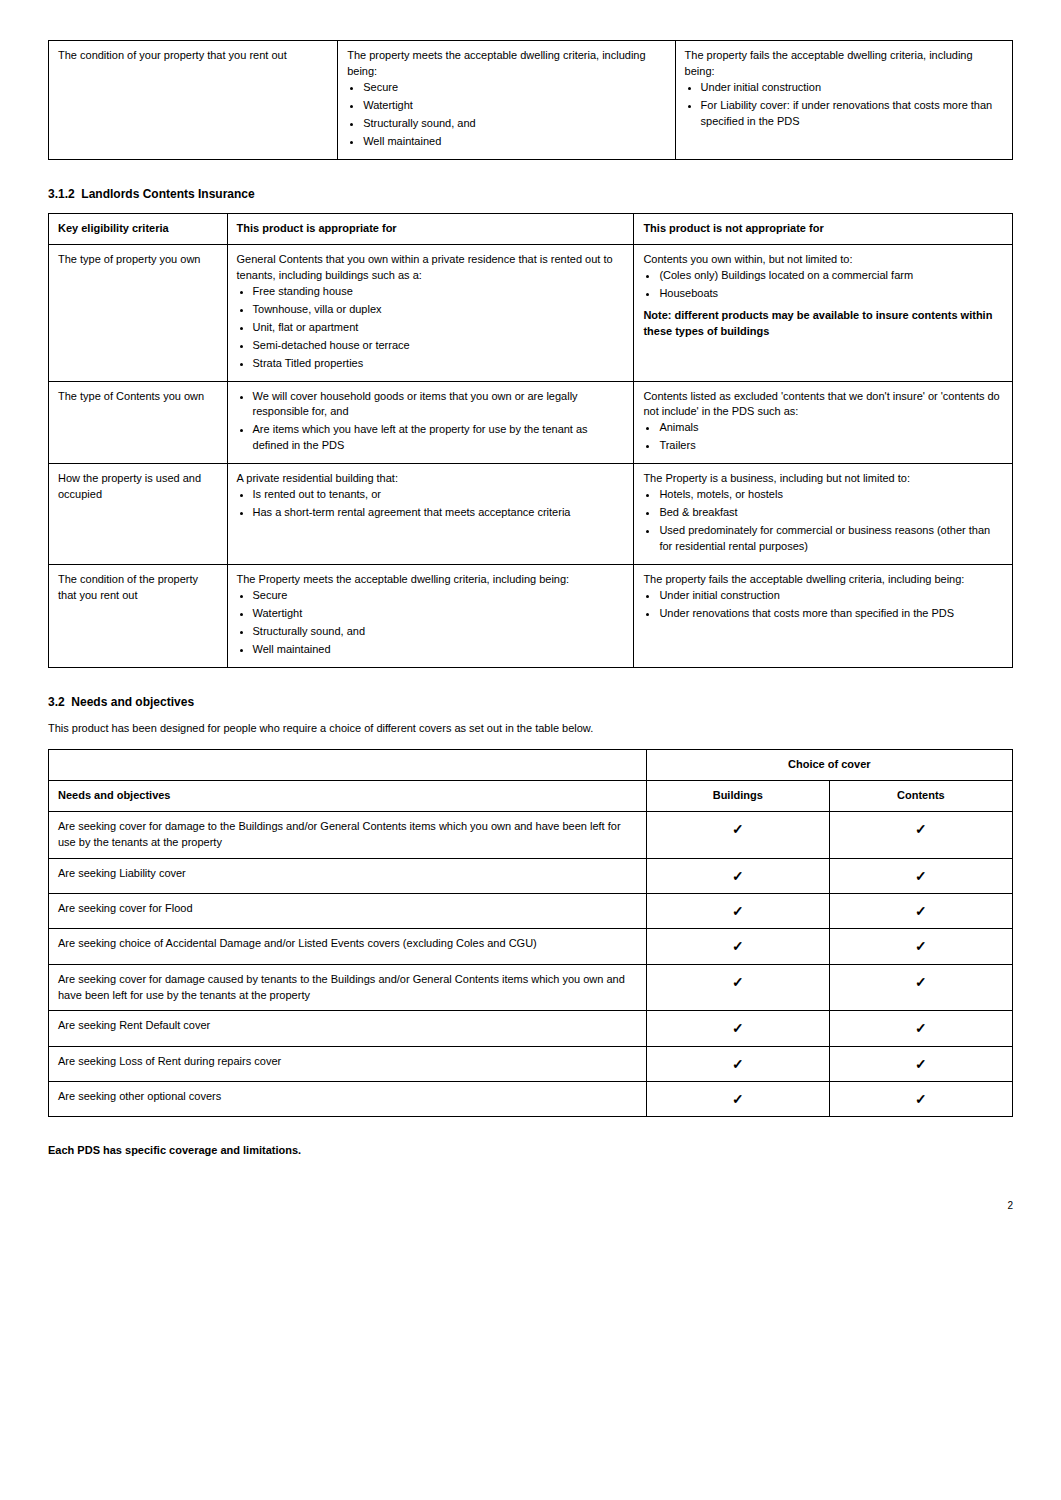| The condition of your property that you rent out | The property meets the acceptable dwelling criteria, including being: Secure Watertight Structurally sound, and Well maintained | The property fails the acceptable dwelling criteria, including being: Under initial construction For Liability cover: if under renovations that costs more than specified in the PDS |
3.1.2 Landlords Contents Insurance
| Key eligibility criteria | This product is appropriate for | This product is not appropriate for |
| --- | --- | --- |
| The type of property you own | General Contents that you own within a private residence that is rented out to tenants, including buildings such as a: Free standing house Townhouse, villa or duplex Unit, flat or apartment Semi-detached house or terrace Strata Titled properties | Contents you own within, but not limited to: (Coles only) Buildings located on a commercial farm Houseboats Note: different products may be available to insure contents within these types of buildings |
| The type of Contents you own | We will cover household goods or items that you own or are legally responsible for, and Are items which you have left at the property for use by the tenant as defined in the PDS | Contents listed as excluded 'contents that we don't insure' or 'contents do not include' in the PDS such as: Animals Trailers |
| How the property is used and occupied | A private residential building that: Is rented out to tenants, or Has a short-term rental agreement that meets acceptance criteria | The Property is a business, including but not limited to: Hotels, motels, or hostels Bed & breakfast Used predominately for commercial or business reasons (other than for residential rental purposes) |
| The condition of the property that you rent out | The Property meets the acceptable dwelling criteria, including being: Secure Watertight Structurally sound, and Well maintained | The property fails the acceptable dwelling criteria, including being: Under initial construction Under renovations that costs more than specified in the PDS |
3.2 Needs and objectives
This product has been designed for people who require a choice of different covers as set out in the table below.
| | Choice of cover |
| --- | --- |
| Needs and objectives | Buildings | Contents |
| Are seeking cover for damage to the Buildings and/or General Contents items which you own and have been left for use by the tenants at the property | ✓ | ✓ |
| Are seeking Liability cover | ✓ | ✓ |
| Are seeking cover for Flood | ✓ | ✓ |
| Are seeking choice of Accidental Damage and/or Listed Events covers (excluding Coles and CGU) | ✓ | ✓ |
| Are seeking cover for damage caused by tenants to the Buildings and/or General Contents items which you own and have been left for use by the tenants at the property | ✓ | ✓ |
| Are seeking Rent Default cover | ✓ | ✓ |
| Are seeking Loss of Rent during repairs cover | ✓ | ✓ |
| Are seeking other optional covers | ✓ | ✓ |
Each PDS has specific coverage and limitations.
2